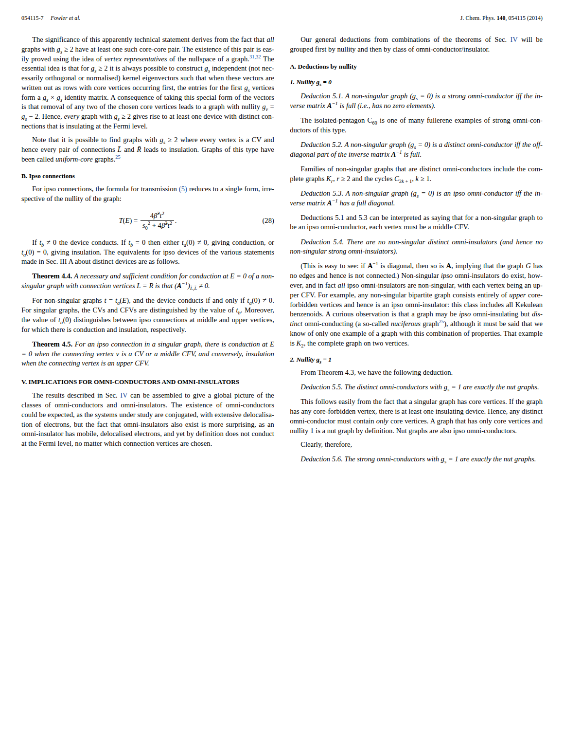054115-7 Fowler et al.
J. Chem. Phys. 140, 054115 (2014)
The significance of this apparently technical statement derives from the fact that all graphs with gs ≥ 2 have at least one such core-core pair. The existence of this pair is easily proved using the idea of vertex representatives of the nullspace of a graph.31,32 The essential idea is that for gs ≥ 2 it is always possible to construct gs independent (not necessarily orthogonal or normalised) kernel eigenvectors such that when these vectors are written out as rows with core vertices occurring first, the entries for the first gs vertices form a gs × gs identity matrix. A consequence of taking this special form of the vectors is that removal of any two of the chosen core vertices leads to a graph with nullity gv = gs − 2. Hence, every graph with gs ≥ 2 gives rise to at least one device with distinct connections that is insulating at the Fermi level.
Note that it is possible to find graphs with gs ≥ 2 where every vertex is a CV and hence every pair of connections L̄ and R̄ leads to insulation. Graphs of this type have been called uniform-core graphs.25
B. Ipso connections
For ipso connections, the formula for transmission (5) reduces to a single form, irrespective of the nullity of the graph:
T(E) = 4β̃2t2 s02 + 4β̃2t2. (28)
If tb ≠ 0 the device conducts. If tb = 0 then either ta(0) ≠ 0, giving conduction, or ta(0) = 0, giving insulation. The equivalents for ipso devices of the various statements made in Sec. III A about distinct devices are as follows.
Theorem 4.4. A necessary and sufficient condition for conduction at E = 0 of a non-singular graph with connection vertices L̄ = R̄ is that (A−1)L̄,L̄ ≠ 0.
For non-singular graphs t = ta(E), and the device conducts if and only if ta(0) ≠ 0. For singular graphs, the CVs and CFVs are distinguished by the value of tb. Moreover, the value of ta(0) distinguishes between ipso connections at middle and upper vertices, for which there is conduction and insulation, respectively.
Theorem 4.5. For an ipso connection in a singular graph, there is conduction at E = 0 when the connecting vertex v is a CV or a middle CFV, and conversely, insulation when the connecting vertex is an upper CFV.
V. IMPLICATIONS FOR OMNI-CONDUCTORS AND OMNI-INSULATORS
The results described in Sec. IV can be assembled to give a global picture of the classes of omni-conductors and omni-insulators. The existence of omni-conductors could be expected, as the systems under study are conjugated, with extensive delocalisation of electrons, but the fact that omni-insulators also exist is more surprising, as an omni-insulator has mobile, delocalised electrons, and yet by definition does not conduct at the Fermi level, no matter which connection vertices are chosen.
Our general deductions from combinations of the theorems of Sec. IV will be grouped first by nullity and then by class of omni-conductor/insulator.
A. Deductions by nullity
1. Nullity gs = 0
Deduction 5.1. A non-singular graph (gs = 0) is a strong omni-conductor iff the inverse matrix A−1 is full (i.e., has no zero elements).
The isolated-pentagon C60 is one of many fullerene examples of strong omni-conductors of this type.
Deduction 5.2. A non-singular graph (gs = 0) is a distinct omni-conductor iff the off-diagonal part of the inverse matrix A−1 is full.
Families of non-singular graphs that are distinct omni-conductors include the complete graphs Kr, r ≥ 2 and the cycles C2k + 1, k ≥ 1.
Deduction 5.3. A non-singular graph (gs = 0) is an ipso omni-conductor iff the inverse matrix A−1 has a full diagonal.
Deductions 5.1 and 5.3 can be interpreted as saying that for a non-singular graph to be an ipso omni-conductor, each vertex must be a middle CFV.
Deduction 5.4. There are no non-singular distinct omni-insulators (and hence no non-singular strong omni-insulators).
(This is easy to see: if A−1 is diagonal, then so is A, implying that the graph G has no edges and hence is not connected.) Non-singular ipso omni-insulators do exist, however, and in fact all ipso omni-insulators are non-singular, with each vertex being an upper CFV. For example, any non-singular bipartite graph consists entirely of upper core-forbidden vertices and hence is an ipso omni-insulator: this class includes all Kekulean benzenoids. A curious observation is that a graph may be ipso omni-insulating but distinct omni-conducting (a so-called nuciferous graph25), although it must be said that we know of only one example of a graph with this combination of properties. That example is K2, the complete graph on two vertices.
2. Nullity gs = 1
From Theorem 4.3, we have the following deduction.
Deduction 5.5. The distinct omni-conductors with gs = 1 are exactly the nut graphs.
This follows easily from the fact that a singular graph has core vertices. If the graph has any core-forbidden vertex, there is at least one insulating device. Hence, any distinct omni-conductor must contain only core vertices. A graph that has only core vertices and nullity 1 is a nut graph by definition. Nut graphs are also ipso omni-conductors.
Clearly, therefore,
Deduction 5.6. The strong omni-conductors with gs = 1 are exactly the nut graphs.